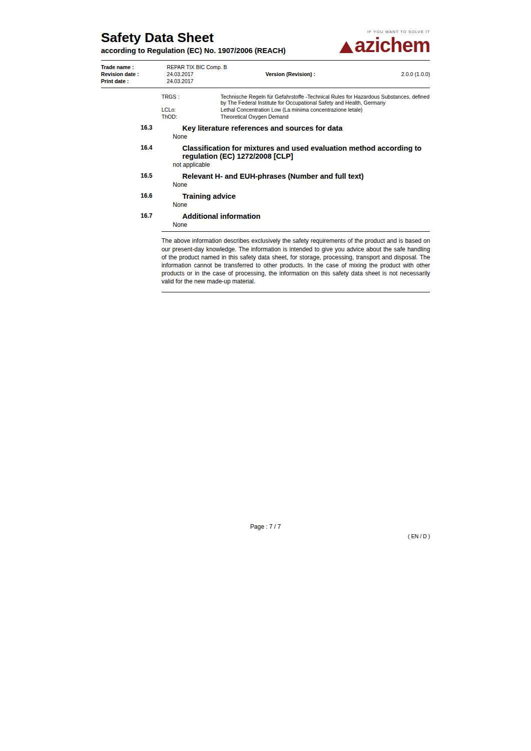Safety Data Sheet
according to Regulation (EC) No. 1907/2006 (REACH)
IF YOU WANT TO SOLVE IT
azichem
| Trade name : | REPAR TIX BIC Comp. B | | |
| Revision date : | 24.03.2017 | Version (Revision) : | 2.0.0 (1.0.0) |
| Print date : | 24.03.2017 | | |
| TRGS : | Technische Regeln für Gefahrstoffe -Technical Rules for Hazardous Substances, defined by The Federal Institute for Occupational Safety and Health, Germany |
| LCLo: | Lethal Concentration Low (La minima concentrazione letale) |
| ThOD: | Theoretical Oxygen Demand |
16.3 Key literature references and sources for data
None
16.4 Classification for mixtures and used evaluation method according to regulation (EC) 1272/2008 [CLP]
not applicable
16.5 Relevant H- and EUH-phrases (Number and full text)
None
16.6 Training advice
None
16.7 Additional information
None
The above information describes exclusively the safety requirements of the product and is based on our present-day knowledge. The information is intended to give you advice about the safe handling of the product named in this safety data sheet, for storage, processing, transport and disposal. The information cannot be transferred to other products. In the case of mixing the product with other products or in the case of processing, the information on this safety data sheet is not necessarily valid for the new made-up material.
Page : 7 / 7
( EN / D )